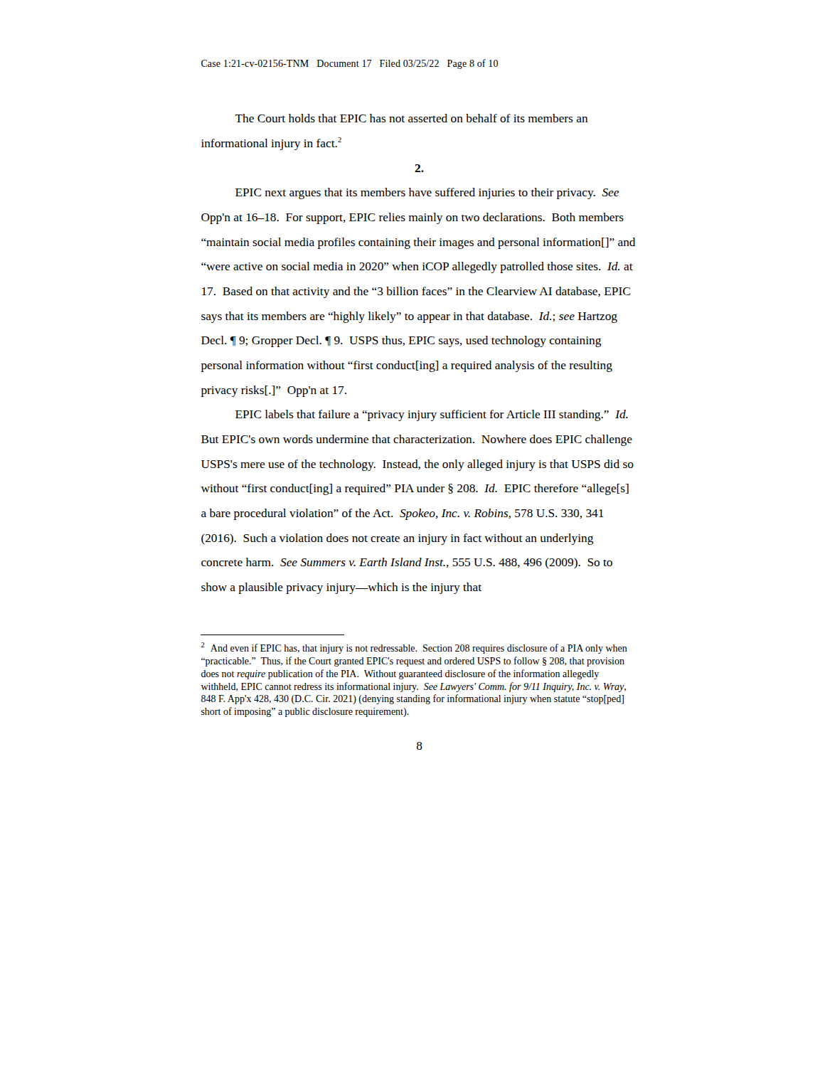Case 1:21-cv-02156-TNM Document 17 Filed 03/25/22 Page 8 of 10
The Court holds that EPIC has not asserted on behalf of its members an informational injury in fact.2
2.
EPIC next argues that its members have suffered injuries to their privacy. See Opp'n at 16–18. For support, EPIC relies mainly on two declarations. Both members “maintain social media profiles containing their images and personal information[]” and “were active on social media in 2020” when iCOP allegedly patrolled those sites. Id. at 17. Based on that activity and the “3 billion faces” in the Clearview AI database, EPIC says that its members are “highly likely” to appear in that database. Id.; see Hartzog Decl. ¶ 9; Gropper Decl. ¶ 9. USPS thus, EPIC says, used technology containing personal information without “first conduct[ing] a required analysis of the resulting privacy risks[.]” Opp'n at 17.
EPIC labels that failure a “privacy injury sufficient for Article III standing.” Id. But EPIC's own words undermine that characterization. Nowhere does EPIC challenge USPS's mere use of the technology. Instead, the only alleged injury is that USPS did so without “first conduct[ing] a required” PIA under § 208. Id. EPIC therefore “allege[s] a bare procedural violation” of the Act. Spokeo, Inc. v. Robins, 578 U.S. 330, 341 (2016). Such a violation does not create an injury in fact without an underlying concrete harm. See Summers v. Earth Island Inst., 555 U.S. 488, 496 (2009). So to show a plausible privacy injury—which is the injury that
2 And even if EPIC has, that injury is not redressable. Section 208 requires disclosure of a PIA only when “practicable.” Thus, if the Court granted EPIC's request and ordered USPS to follow § 208, that provision does not require publication of the PIA. Without guaranteed disclosure of the information allegedly withheld, EPIC cannot redress its informational injury. See Lawyers' Comm. for 9/11 Inquiry, Inc. v. Wray, 848 F. App'x 428, 430 (D.C. Cir. 2021) (denying standing for informational injury when statute “stop[ped] short of imposing” a public disclosure requirement).
8